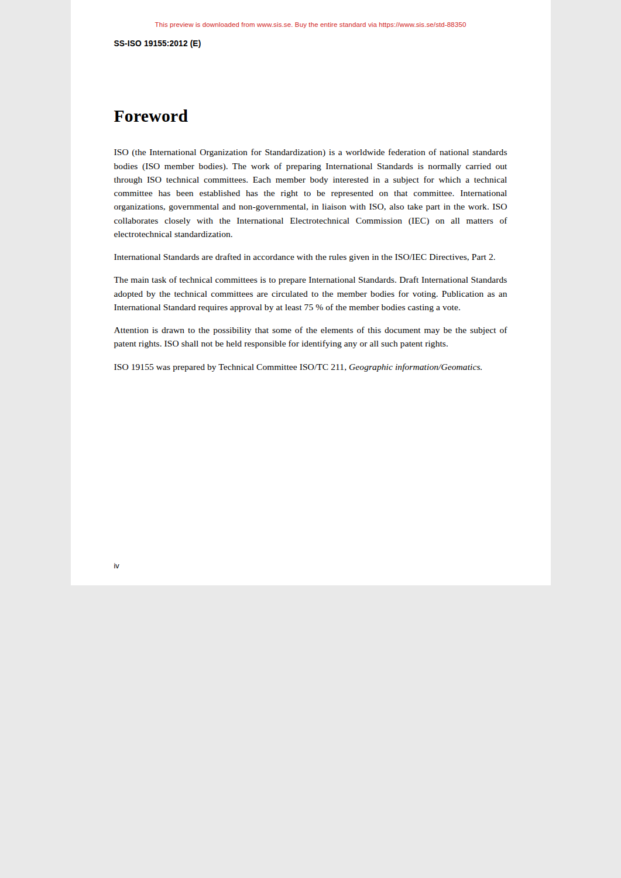This preview is downloaded from www.sis.se. Buy the entire standard via https://www.sis.se/std-88350
SS-ISO 19155:2012 (E)
Foreword
ISO (the International Organization for Standardization) is a worldwide federation of national standards bodies (ISO member bodies). The work of preparing International Standards is normally carried out through ISO technical committees. Each member body interested in a subject for which a technical committee has been established has the right to be represented on that committee. International organizations, governmental and non-governmental, in liaison with ISO, also take part in the work. ISO collaborates closely with the International Electrotechnical Commission (IEC) on all matters of electrotechnical standardization.
International Standards are drafted in accordance with the rules given in the ISO/IEC Directives, Part 2.
The main task of technical committees is to prepare International Standards. Draft International Standards adopted by the technical committees are circulated to the member bodies for voting. Publication as an International Standard requires approval by at least 75 % of the member bodies casting a vote.
Attention is drawn to the possibility that some of the elements of this document may be the subject of patent rights. ISO shall not be held responsible for identifying any or all such patent rights.
ISO 19155 was prepared by Technical Committee ISO/TC 211, Geographic information/Geomatics.
iv